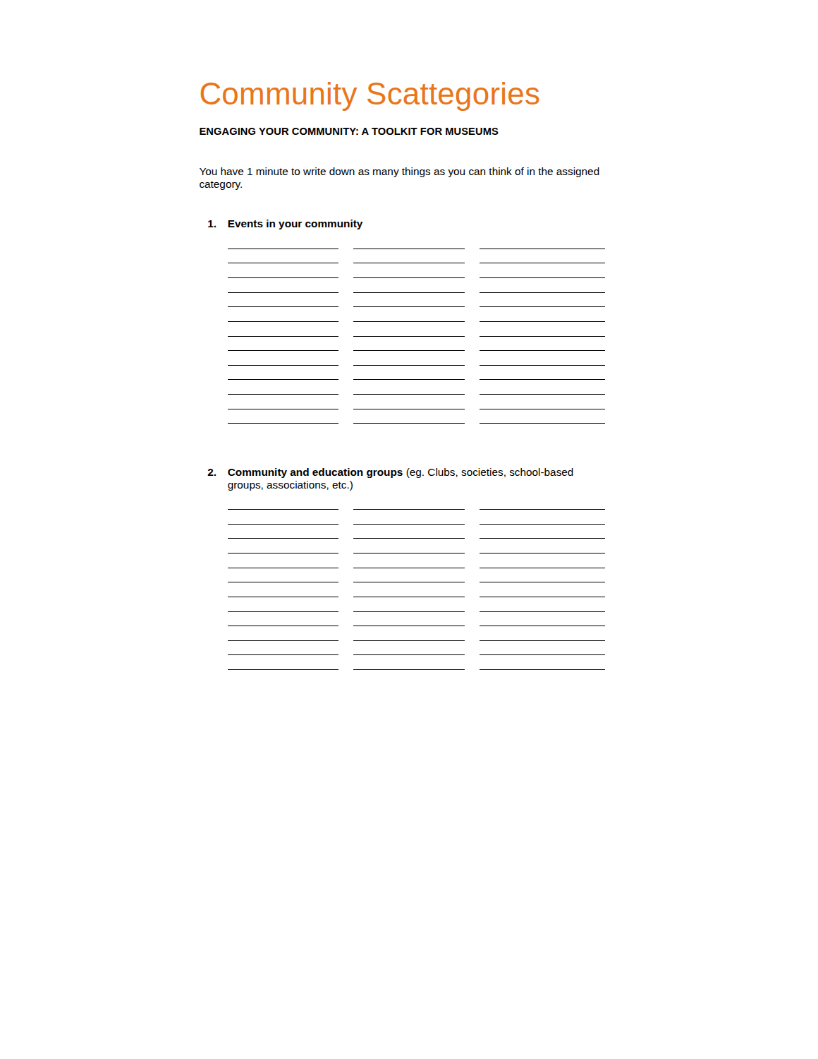Community Scattegories
ENGAGING YOUR COMMUNITY: A TOOLKIT FOR MUSEUMS
You have 1 minute to write down as many things as you can think of in the assigned category.
Events in your community
Community and education groups (eg. Clubs, societies, school-based groups, associations, etc.)